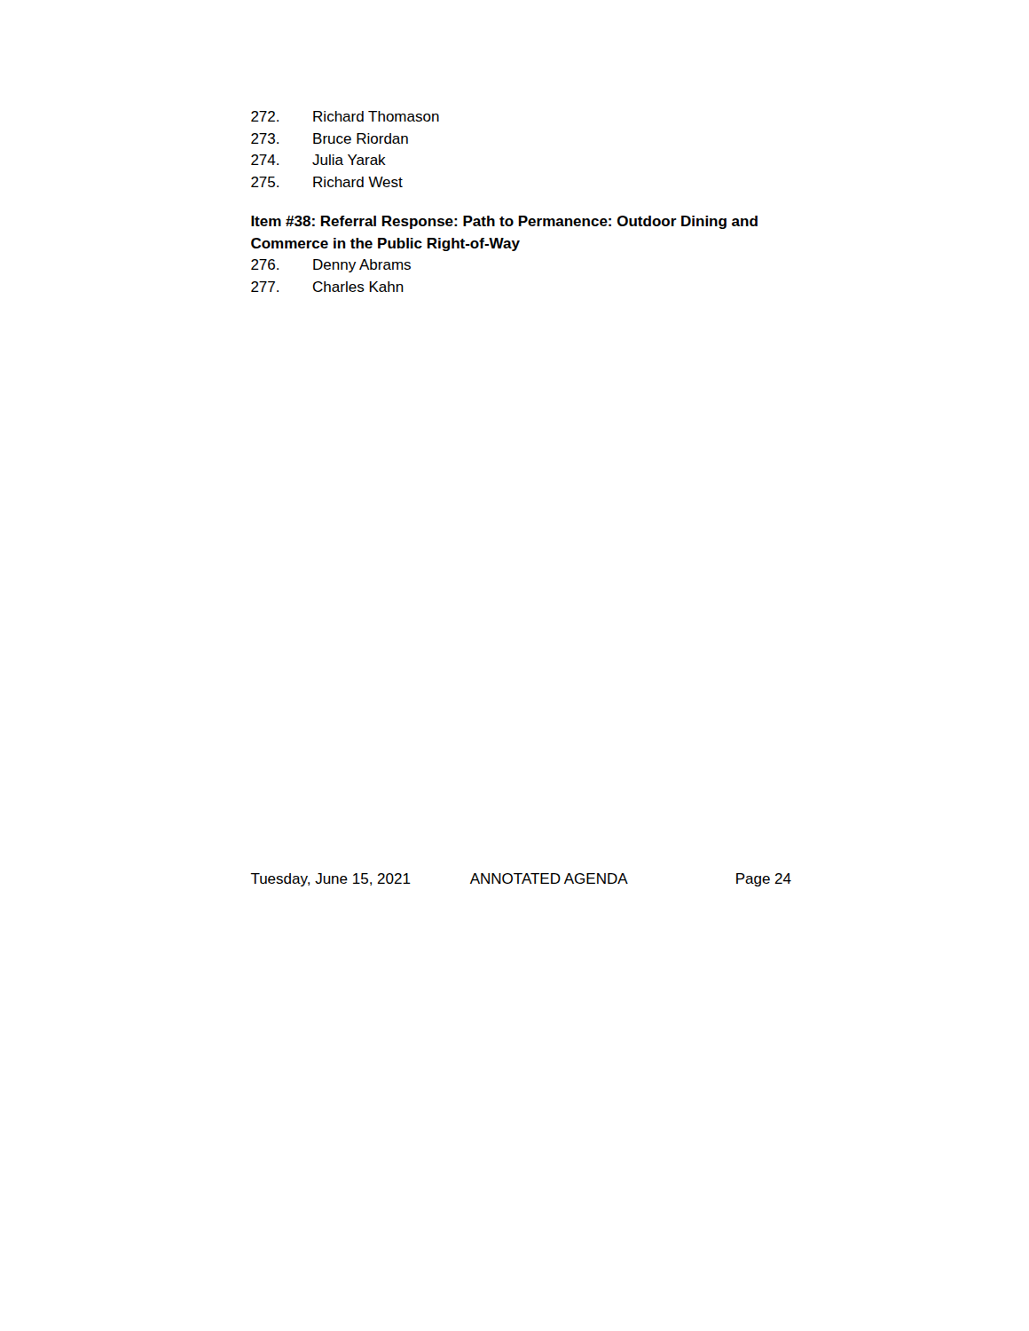272. Richard Thomason
273. Bruce Riordan
274. Julia Yarak
275. Richard West
Item #38: Referral Response: Path to Permanence: Outdoor Dining and Commerce in the Public Right-of-Way
276. Denny Abrams
277. Charles Kahn
Tuesday, June 15, 2021 ANNOTATED AGENDA Page 24